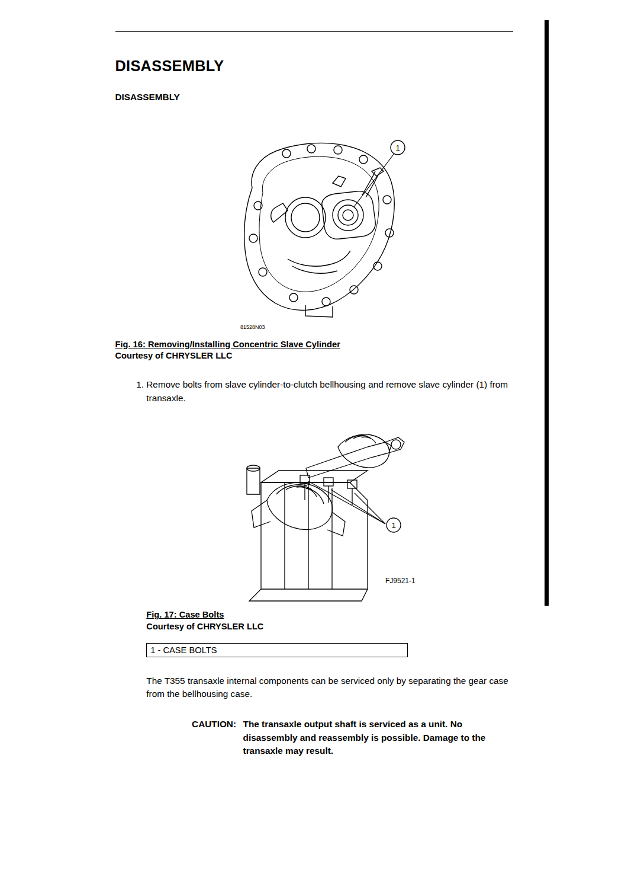DISASSEMBLY
DISASSEMBLY
1 81528N03
Fig. 16: Removing/Installing Concentric Slave Cylinder
Courtesy of CHRYSLER LLC
Remove bolts from slave cylinder-to-clutch bellhousing and remove slave cylinder (1) from transaxle.
1 FJ9521-1
Fig. 17: Case Bolts
Courtesy of CHRYSLER LLC
1 - CASE BOLTS
The T355 transaxle internal components can be serviced only by separating the gear case from the bellhousing case.
CAUTION: The transaxle output shaft is serviced as a unit. No disassembly and reassembly is possible. Damage to the transaxle may result.